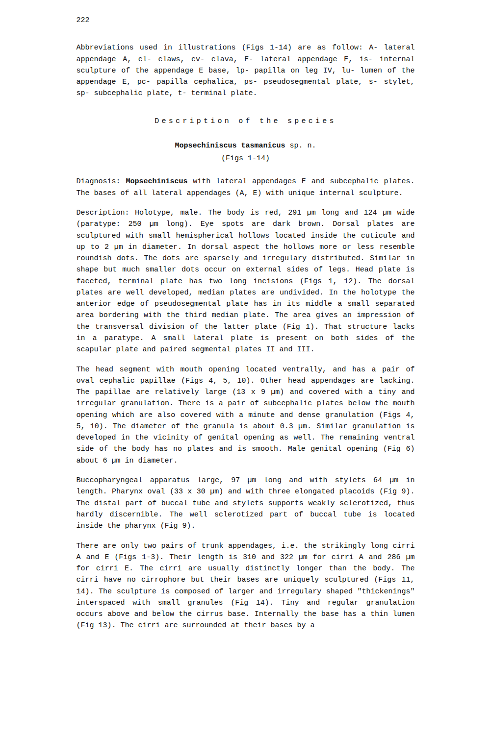222
Abbreviations used in illustrations (Figs 1-14) are as follow: A- lateral appendage A, cl- claws, cv- clava, E- lateral appendage E, is- internal sculpture of the appendage E base, lp- papilla on leg IV, lu- lumen of the appendage E, pc- papilla cephalica, ps- pseudosegmental plate, s- stylet, sp- subcephalic plate, t- terminal plate.
Description of the species
Mopsechiniscus tasmanicus sp. n.
(Figs 1-14)
Diagnosis: Mopsechiniscus with lateral appendages E and subcephalic plates. The bases of all lateral appendages (A, E) with unique internal sculpture.
Description: Holotype, male. The body is red, 291 µm long and 124 µm wide (paratype: 250 µm long). Eye spots are dark brown. Dorsal plates are sculptured with small hemispherical hollows located inside the cuticule and up to 2 µm in diameter. In dorsal aspect the hollows more or less resemble roundish dots. The dots are sparsely and irregulary distributed. Similar in shape but much smaller dots occur on external sides of legs. Head plate is faceted, terminal plate has two long incisions (Figs 1, 12). The dorsal plates are well developed, median plates are undivided. In the holotype the anterior edge of pseudosegmental plate has in its middle a small separated area bordering with the third median plate. The area gives an impression of the transversal division of the latter plate (Fig 1). That structure lacks in a paratype. A small lateral plate is present on both sides of the scapular plate and paired segmental plates II and III.
The head segment with mouth opening located ventrally, and has a pair of oval cephalic papillae (Figs 4, 5, 10). Other head appendages are lacking. The papillae are relatively large (13 x 9 µm) and covered with a tiny and irregular granulation. There is a pair of subcephalic plates below the mouth opening which are also covered with a minute and dense granulation (Figs 4, 5, 10). The diameter of the granula is about 0.3 µm. Similar granulation is developed in the vicinity of genital opening as well. The remaining ventral side of the body has no plates and is smooth. Male genital opening (Fig 6) about 6 µm in diameter.
Buccopharyngeal apparatus large, 97 µm long and with stylets 64 µm in length. Pharynx oval (33 x 30 µm) and with three elongated placoids (Fig 9). The distal part of buccal tube and stylets supports weakly sclerotized, thus hardly discernible. The well sclerotized part of buccal tube is located inside the pharynx (Fig 9).
There are only two pairs of trunk appendages, i.e. the strikingly long cirri A and E (Figs 1-3). Their length is 310 and 322 µm for cirri A and 286 µm for cirri E. The cirri are usually distinctly longer than the body. The cirri have no cirrophore but their bases are uniquely sculptured (Figs 11, 14). The sculpture is composed of larger and irregulary shaped "thickenings" interspaced with small granules (Fig 14). Tiny and regular granulation occurs above and below the cirrus base. Internally the base has a thin lumen (Fig 13). The cirri are surrounded at their bases by a